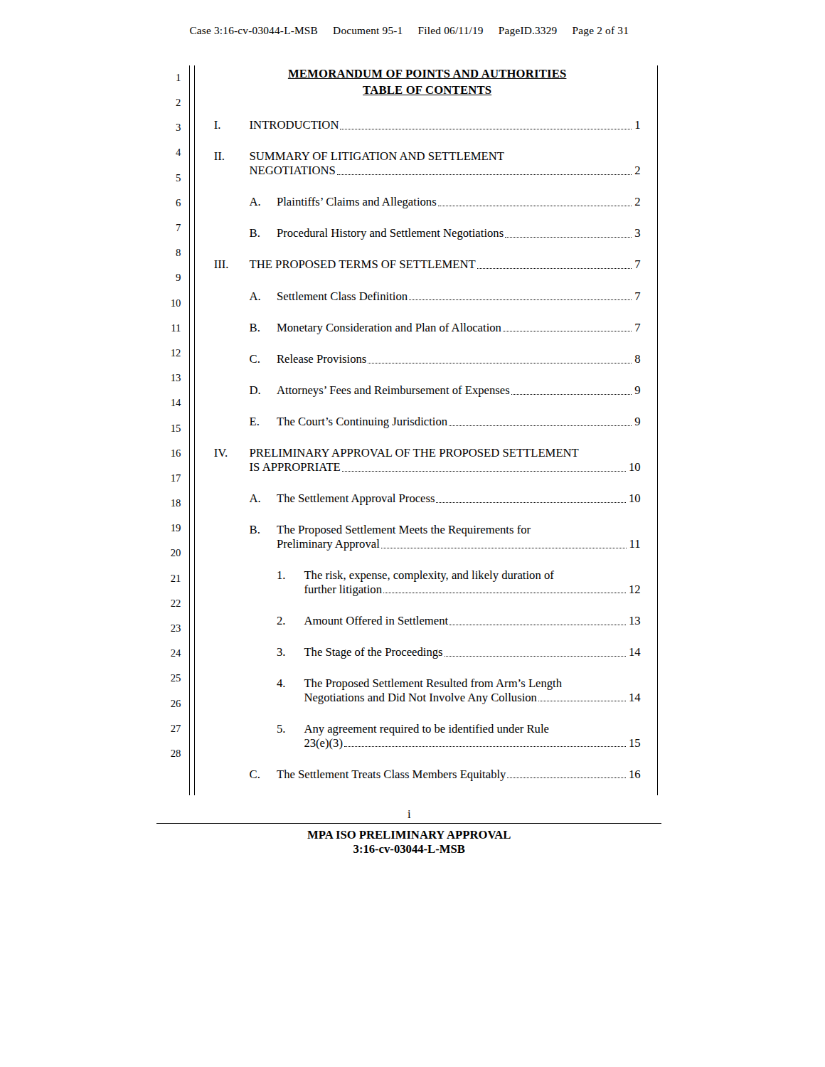Case 3:16-cv-03044-L-MSB Document 95-1 Filed 06/11/19 PageID.3329 Page 2 of 31
1
2
3
4
5
6
7
8
9
10
11
12
13
14
15
16
17
18
19
20
21
22
23
24
25
26
27
28
MEMORANDUM OF POINTS AND AUTHORITIES
TABLE OF CONTENTS
I.
INTRODUCTION
1
II.
SUMMARY OF LITIGATION AND SETTLEMENT
NEGOTIATIONS
2
A.
Plaintiffs’ Claims and Allegations
2
B.
Procedural History and Settlement Negotiations
3
III.
THE PROPOSED TERMS OF SETTLEMENT
7
A.
Settlement Class Definition
7
B.
Monetary Consideration and Plan of Allocation
7
C.
Release Provisions
8
D.
Attorneys’ Fees and Reimbursement of Expenses
9
E.
The Court’s Continuing Jurisdiction
9
IV.
PRELIMINARY APPROVAL OF THE PROPOSED SETTLEMENT
IS APPROPRIATE
10
A.
The Settlement Approval Process
10
B.
The Proposed Settlement Meets the Requirements for
Preliminary Approval
11
1.
The risk, expense, complexity, and likely duration of
further litigation
12
2.
Amount Offered in Settlement
13
3.
The Stage of the Proceedings
14
4.
The Proposed Settlement Resulted from Arm’s Length
Negotiations and Did Not Involve Any Collusion
14
5.
Any agreement required to be identified under Rule
23(e)(3)
15
C.
The Settlement Treats Class Members Equitably
16
i
MPA ISO PRELIMINARY APPROVAL
3:16-cv-03044-L-MSB